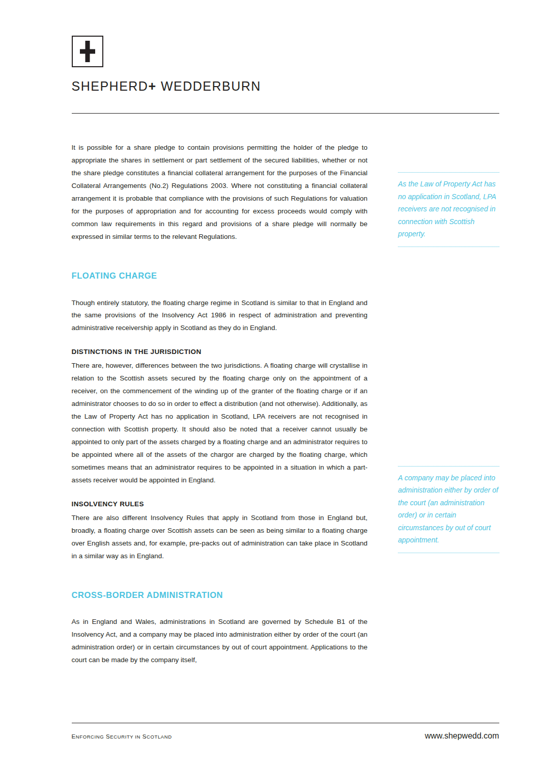SHEPHERD+ WEDDERBURN
It is possible for a share pledge to contain provisions permitting the holder of the pledge to appropriate the shares in settlement or part settlement of the secured liabilities, whether or not the share pledge constitutes a financial collateral arrangement for the purposes of the Financial Collateral Arrangements (No.2) Regulations 2003. Where not constituting a financial collateral arrangement it is probable that compliance with the provisions of such Regulations for valuation for the purposes of appropriation and for accounting for excess proceeds would comply with common law requirements in this regard and provisions of a share pledge will normally be expressed in similar terms to the relevant Regulations.
Floating Charge
Though entirely statutory, the floating charge regime in Scotland is similar to that in England and the same provisions of the Insolvency Act 1986 in respect of administration and preventing administrative receivership apply in Scotland as they do in England.
Distinctions in the Jurisdiction
There are, however, differences between the two jurisdictions. A floating charge will crystallise in relation to the Scottish assets secured by the floating charge only on the appointment of a receiver, on the commencement of the winding up of the granter of the floating charge or if an administrator chooses to do so in order to effect a distribution (and not otherwise). Additionally, as the Law of Property Act has no application in Scotland, LPA receivers are not recognised in connection with Scottish property. It should also be noted that a receiver cannot usually be appointed to only part of the assets charged by a floating charge and an administrator requires to be appointed where all of the assets of the chargor are charged by the floating charge, which sometimes means that an administrator requires to be appointed in a situation in which a part-assets receiver would be appointed in England.
Insolvency Rules
There are also different Insolvency Rules that apply in Scotland from those in England but, broadly, a floating charge over Scottish assets can be seen as being similar to a floating charge over English assets and, for example, pre-packs out of administration can take place in Scotland in a similar way as in England.
Cross-Border Administration
As in England and Wales, administrations in Scotland are governed by Schedule B1 of the Insolvency Act, and a company may be placed into administration either by order of the court (an administration order) or in certain circumstances by out of court appointment. Applications to the court can be made by the company itself,
As the Law of Property Act has no application in Scotland, LPA receivers are not recognised in connection with Scottish property.
A company may be placed into administration either by order of the court (an administration order) or in certain circumstances by out of court appointment.
ENFORCING SECURITY IN SCOTLAND
www.shepwedd.com